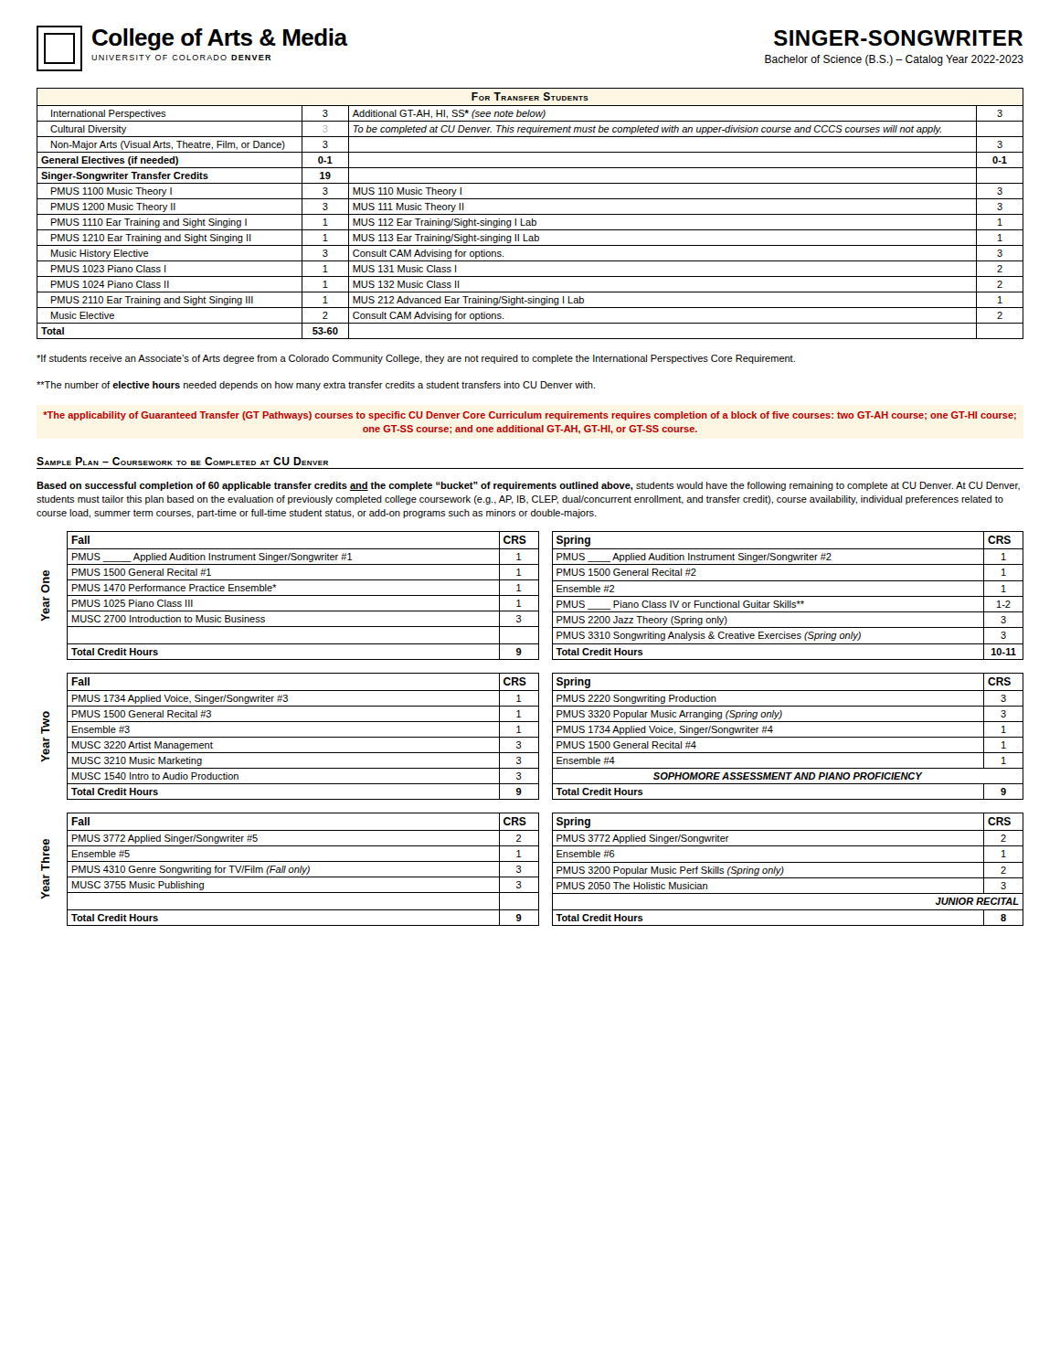College of Arts & Media
UNIVERSITY OF COLORADO DENVER
SINGER-SONGWRITER
Bachelor of Science (B.S.) – Catalog Year 2022-2023
| For Transfer Students |
| International Perspectives | 3 | Additional GT-AH, HI, SS * (see note below) | 3 |
| Cultural Diversity | 3 | To be completed at CU Denver. This requirement must be completed with an upper-division course and CCCS courses will not apply. | |
| Non-Major Arts (Visual Arts, Theatre, Film, or Dance) | 3 | | 3 |
| General Electives (if needed) | 0-1 | | 0-1 |
| Singer-Songwriter Transfer Credits | 19 | | |
| PMUS 1100 Music Theory I | 3 | MUS 110 Music Theory I | 3 |
| PMUS 1200 Music Theory II | 3 | MUS 111 Music Theory II | 3 |
| PMUS 1110 Ear Training and Sight Singing I | 1 | MUS 112 Ear Training/Sight-singing I Lab | 1 |
| PMUS 1210 Ear Training and Sight Singing II | 1 | MUS 113 Ear Training/Sight-singing II Lab | 1 |
| Music History Elective | 3 | Consult CAM Advising for options. | 3 |
| PMUS 1023 Piano Class I | 1 | MUS 131 Music Class I | 2 |
| PMUS 1024 Piano Class II | 1 | MUS 132 Music Class II | 2 |
| PMUS 2110 Ear Training and Sight Singing III | 1 | MUS 212 Advanced Ear Training/Sight-singing I Lab | 1 |
| Music Elective | 2 | Consult CAM Advising for options. | 2 |
| Total | 53-60 | | |
*If students receive an Associate’s of Arts degree from a Colorado Community College, they are not required to complete the International Perspectives Core Requirement.
**The number of elective hours needed depends on how many extra transfer credits a student transfers into CU Denver with.
*The applicability of Guaranteed Transfer (GT Pathways) courses to specific CU Denver Core Curriculum requirements requires completion of a block of five courses: two GT-AH course; one GT-HI course; one GT-SS course; and one additional GT-AH, GT-HI, or GT-SS course.
Sample Plan – Coursework to be Completed at CU Denver
Based on successful completion of 60 applicable transfer credits and the complete “bucket” of requirements outlined above, students would have the following remaining to complete at CU Denver. At CU Denver, students must tailor this plan based on the evaluation of previously completed college coursework (e.g., AP, IB, CLEP, dual/concurrent enrollment, and transfer credit), course availability, individual preferences related to course load, summer term courses, part-time or full-time student status, or add-on programs such as minors or double-majors.
Year One
| Fall | CRS |
| --- | --- |
| PMUS _____ Applied Audition Instrument Singer/Songwriter #1 | 1 |
| PMUS 1500 General Recital #1 | 1 |
| PMUS 1470 Performance Practice Ensemble* | 1 |
| PMUS 1025 Piano Class III | 1 |
| MUSC 2700 Introduction to Music Business | 3 |
| Total Credit Hours | 9 |
| Spring | CRS |
| --- | --- |
| PMUS ____ Applied Audition Instrument Singer/Songwriter #2 | 1 |
| PMUS 1500 General Recital #2 | 1 |
| Ensemble #2 | 1 |
| PMUS ____ Piano Class IV or Functional Guitar Skills** | 1-2 |
| PMUS 2200 Jazz Theory (Spring only) | 3 |
| PMUS 3310 Songwriting Analysis & Creative Exercises (Spring only) | 3 |
| Total Credit Hours | 10-11 |
Year Two
| Fall | CRS |
| --- | --- |
| PMUS 1734 Applied Voice, Singer/Songwriter #3 | 1 |
| PMUS 1500 General Recital #3 | 1 |
| Ensemble #3 | 1 |
| MUSC 3220 Artist Management | 3 |
| MUSC 3210 Music Marketing | 3 |
| MUSC 1540 Intro to Audio Production | 3 |
| Total Credit Hours | 9 |
| Spring | CRS |
| --- | --- |
| PMUS 2220 Songwriting Production | 3 |
| PMUS 3320 Popular Music Arranging (Spring only) | 3 |
| PMUS 1734 Applied Voice, Singer/Songwriter #4 | 1 |
| PMUS 1500 General Recital #4 | 1 |
| Ensemble #4 | 1 |
| SOPHOMORE ASSESSMENT AND PIANO PROFICIENCY |
| Total Credit Hours | 9 |
Year Three
| Fall | CRS |
| --- | --- |
| PMUS 3772 Applied Singer/Songwriter #5 | 2 |
| Ensemble #5 | 1 |
| PMUS 4310 Genre Songwriting for TV/Film (Fall only) | 3 |
| MUSC 3755 Music Publishing | 3 |
| Total Credit Hours | 9 |
| Spring | CRS |
| --- | --- |
| PMUS 3772 Applied Singer/Songwriter | 2 |
| Ensemble #6 | 1 |
| PMUS 3200 Popular Music Perf Skills (Spring only) | 2 |
| PMUS 2050 The Holistic Musician | 3 |
| JUNIOR RECITAL |
| Total Credit Hours | 8 |